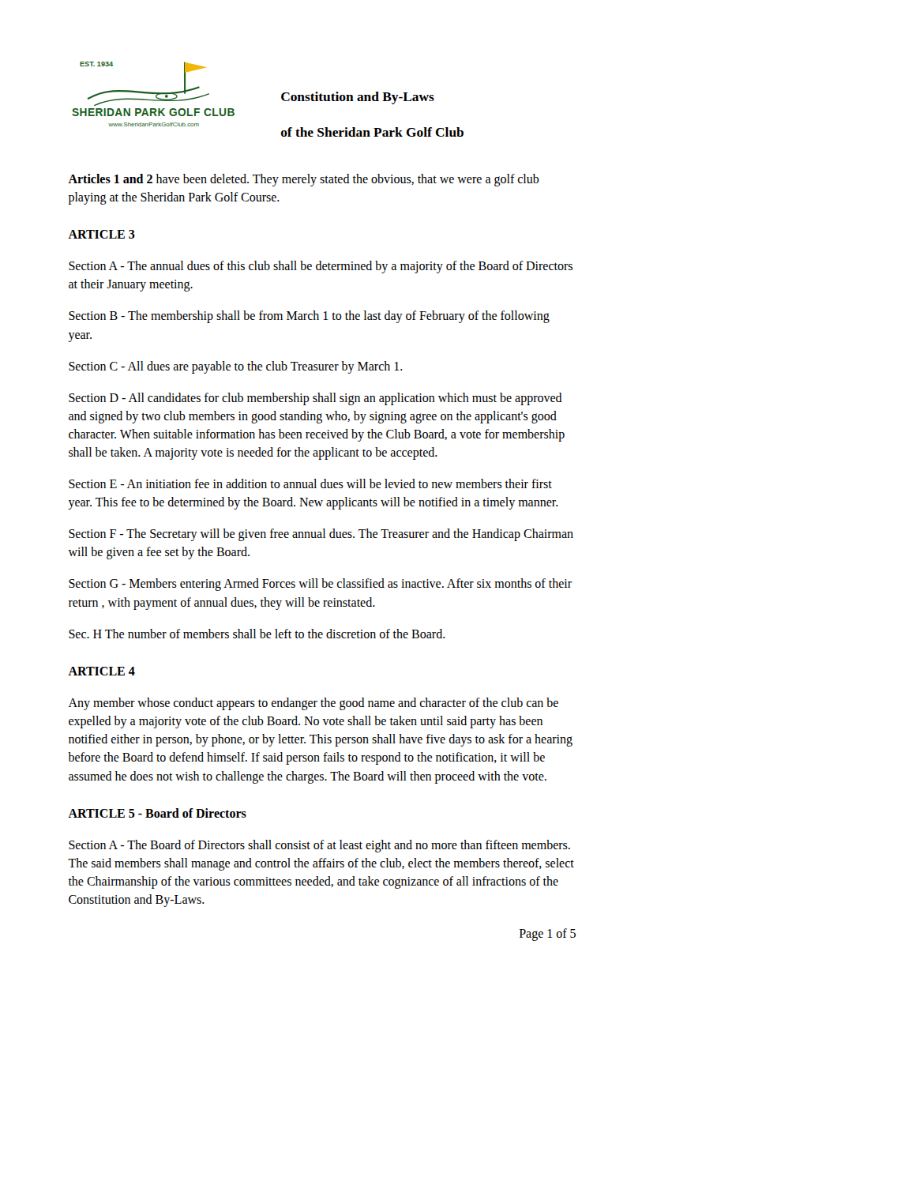EST. 1934 SHERIDAN PARK GOLF CLUB www.SheridanParkGolfClub.com
Constitution and By-Laws
of the Sheridan Park Golf Club
Articles 1 and 2 have been deleted. They merely stated the obvious, that we were a golf club playing at the Sheridan Park Golf Course.
ARTICLE 3
Section A - The annual dues of this club shall be determined by a majority of the Board of Directors at their January meeting.
Section B - The membership shall be from March 1 to the last day of February of the following year.
Section C - All dues are payable to the club Treasurer by March 1.
Section D - All candidates for club membership shall sign an application which must be approved and signed by two club members in good standing who, by signing agree on the applicant's good character. When suitable information has been received by the Club Board, a vote for membership shall be taken. A majority vote is needed for the applicant to be accepted.
Section E - An initiation fee in addition to annual dues will be levied to new members their first year. This fee to be determined by the Board. New applicants will be notified in a timely manner.
Section F - The Secretary will be given free annual dues. The Treasurer and the Handicap Chairman will be given a fee set by the Board.
Section G - Members entering Armed Forces will be classified as inactive. After six months of their return , with payment of annual dues, they will be reinstated.
Sec. H The number of members shall be left to the discretion of the Board.
ARTICLE 4
Any member whose conduct appears to endanger the good name and character of the club can be expelled by a majority vote of the club Board. No vote shall be taken until said party has been notified either in person, by phone, or by letter. This person shall have five days to ask for a hearing before the Board to defend himself. If said person fails to respond to the notification, it will be assumed he does not wish to challenge the charges. The Board will then proceed with the vote.
ARTICLE 5 - Board of Directors
Section A - The Board of Directors shall consist of at least eight and no more than fifteen members. The said members shall manage and control the affairs of the club, elect the members thereof, select the Chairmanship of the various committees needed, and take cognizance of all infractions of the Constitution and By-Laws.
Page 1 of 5